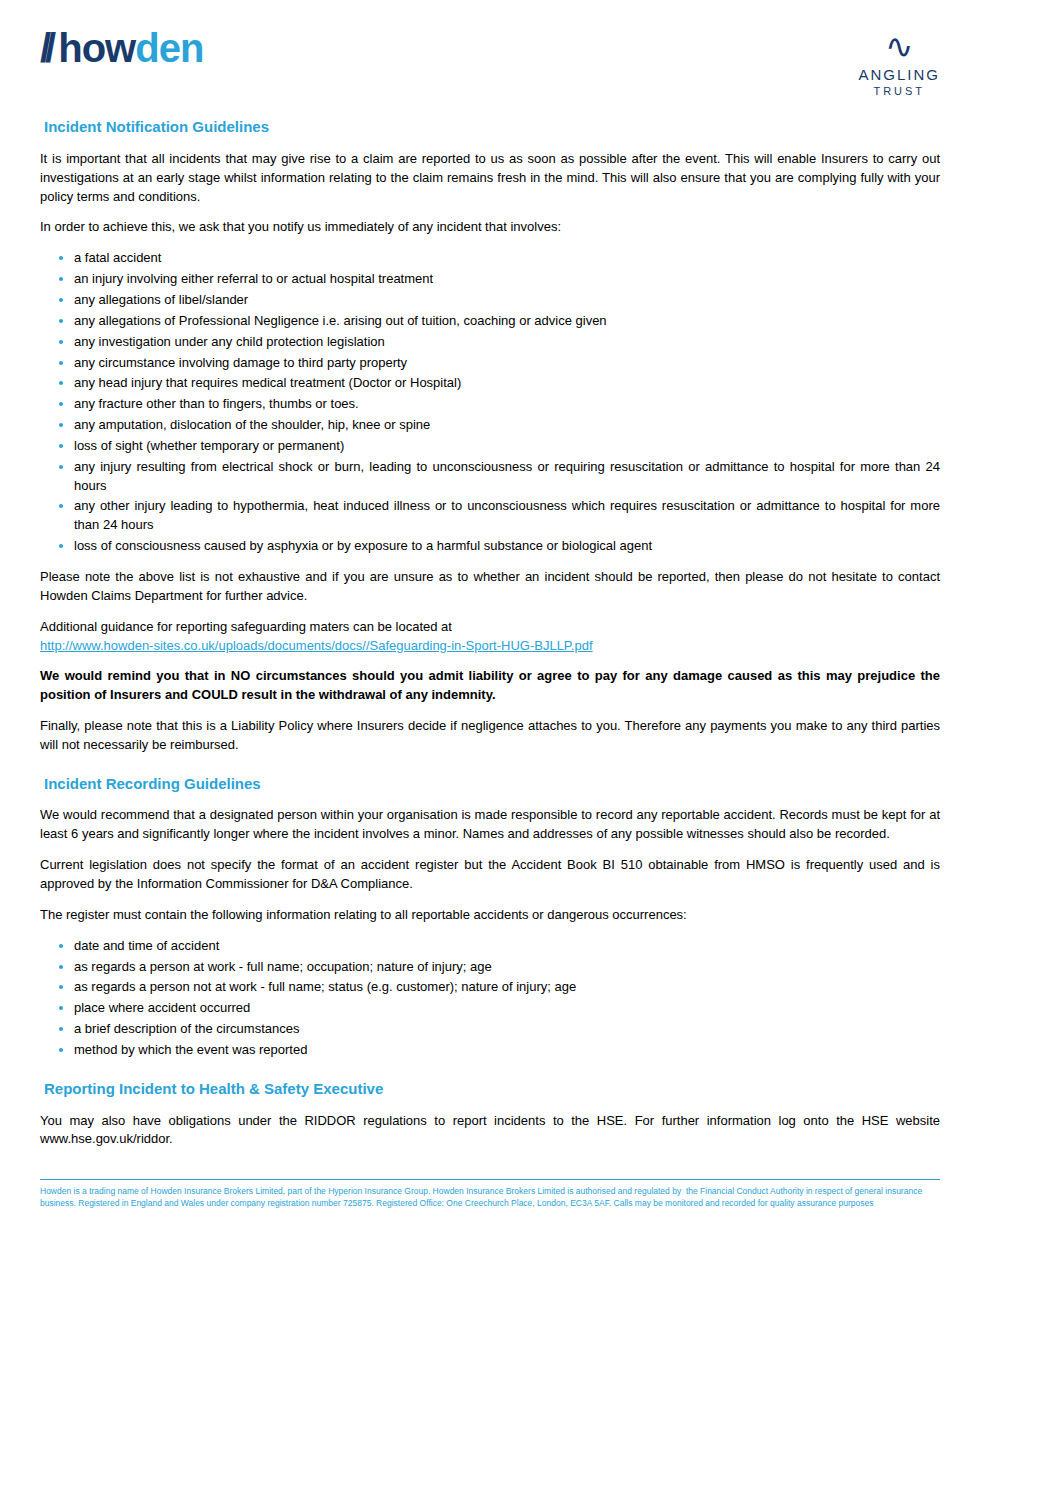//how den
∿ ANGLING
TRUST
Incident Notification Guidelines
It is important that all incidents that may give rise to a claim are reported to us as soon as possible after the event. This will enable Insurers to carry out investigations at an early stage whilst information relating to the claim remains fresh in the mind. This will also ensure that you are complying fully with your policy terms and conditions.
In order to achieve this, we ask that you notify us immediately of any incident that involves:
a fatal accident
an injury involving either referral to or actual hospital treatment
any allegations of libel/slander
any allegations of Professional Negligence i.e. arising out of tuition, coaching or advice given
any investigation under any child protection legislation
any circumstance involving damage to third party property
any head injury that requires medical treatment (Doctor or Hospital)
any fracture other than to fingers, thumbs or toes.
any amputation, dislocation of the shoulder, hip, knee or spine
loss of sight (whether temporary or permanent)
any injury resulting from electrical shock or burn, leading to unconsciousness or requiring resuscitation or admittance to hospital for more than 24 hours
any other injury leading to hypothermia, heat induced illness or to unconsciousness which requires resuscitation or admittance to hospital for more than 24 hours
loss of consciousness caused by asphyxia or by exposure to a harmful substance or biological agent
Please note the above list is not exhaustive and if you are unsure as to whether an incident should be reported, then please do not hesitate to contact Howden Claims Department for further advice.
Additional guidance for reporting safeguarding maters can be located at
http://www.howden-sites.co.uk/uploads/documents/docs//Safeguarding-in-Sport-HUG-BJLLP.pdf
We would remind you that in NO circumstances should you admit liability or agree to pay for any damage caused as this may prejudice the position of Insurers and COULD result in the withdrawal of any indemnity.
Finally, please note that this is a Liability Policy where Insurers decide if negligence attaches to you. Therefore any payments you make to any third parties will not necessarily be reimbursed.
Incident Recording Guidelines
We would recommend that a designated person within your organisation is made responsible to record any reportable accident. Records must be kept for at least 6 years and significantly longer where the incident involves a minor. Names and addresses of any possible witnesses should also be recorded.
Current legislation does not specify the format of an accident register but the Accident Book BI 510 obtainable from HMSO is frequently used and is approved by the Information Commissioner for D&A Compliance.
The register must contain the following information relating to all reportable accidents or dangerous occurrences:
date and time of accident
as regards a person at work - full name; occupation; nature of injury; age
as regards a person not at work - full name; status (e.g. customer); nature of injury; age
place where accident occurred
a brief description of the circumstances
method by which the event was reported
Reporting Incident to Health & Safety Executive
You may also have obligations under the RIDDOR regulations to report incidents to the HSE. For further information log onto the HSE website www.hse.gov.uk/riddor.
Howden is a trading name of Howden Insurance Brokers Limited, part of the Hyperion Insurance Group. Howden Insurance Brokers Limited is authorised and regulated by the Financial Conduct Authority in respect of general insurance business. Registered in England and Wales under company registration number 725875. Registered Office: One Creechurch Place, London, EC3A 5AF. Calls may be monitored and recorded for quality assurance purposes